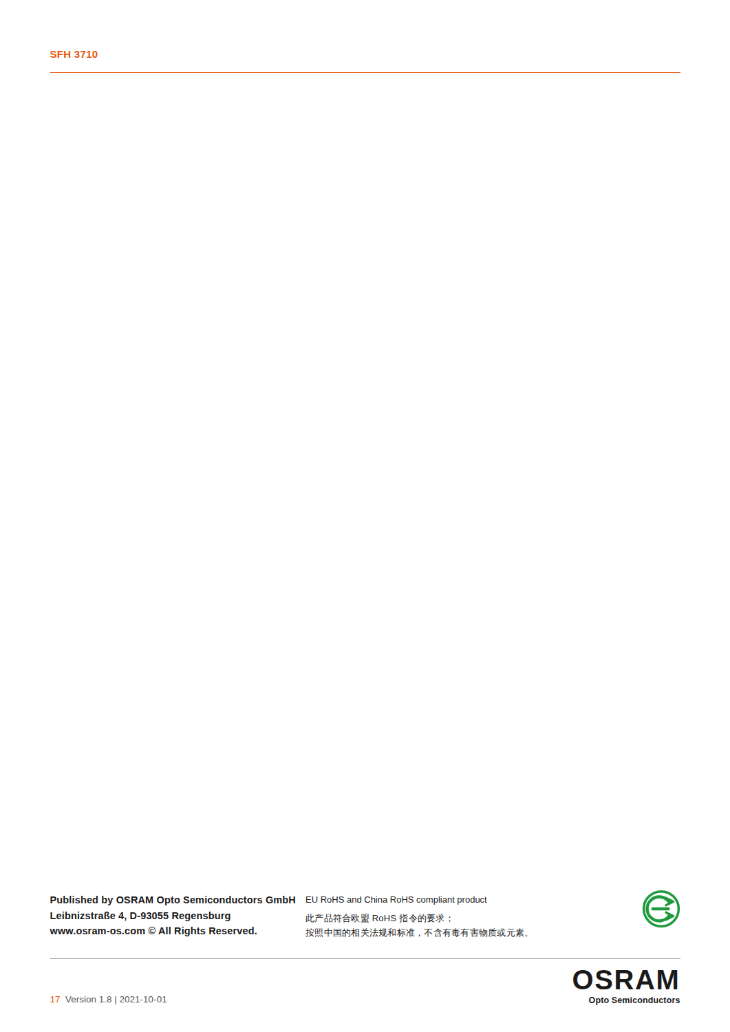SFH 3710
Published by OSRAM Opto Semiconductors GmbH
Leibnizstraße 4, D-93055 Regensburg
www.osram-os.com © All Rights Reserved.
EU RoHS and China RoHS compliant product 此产品符合欧盟 RoHS 指令的要求；
按照中国的相关法规和标准，不含有毒有害物质或元素。
17 Version 1.8 | 2021-10-01
OSRAM Opto Semiconductors